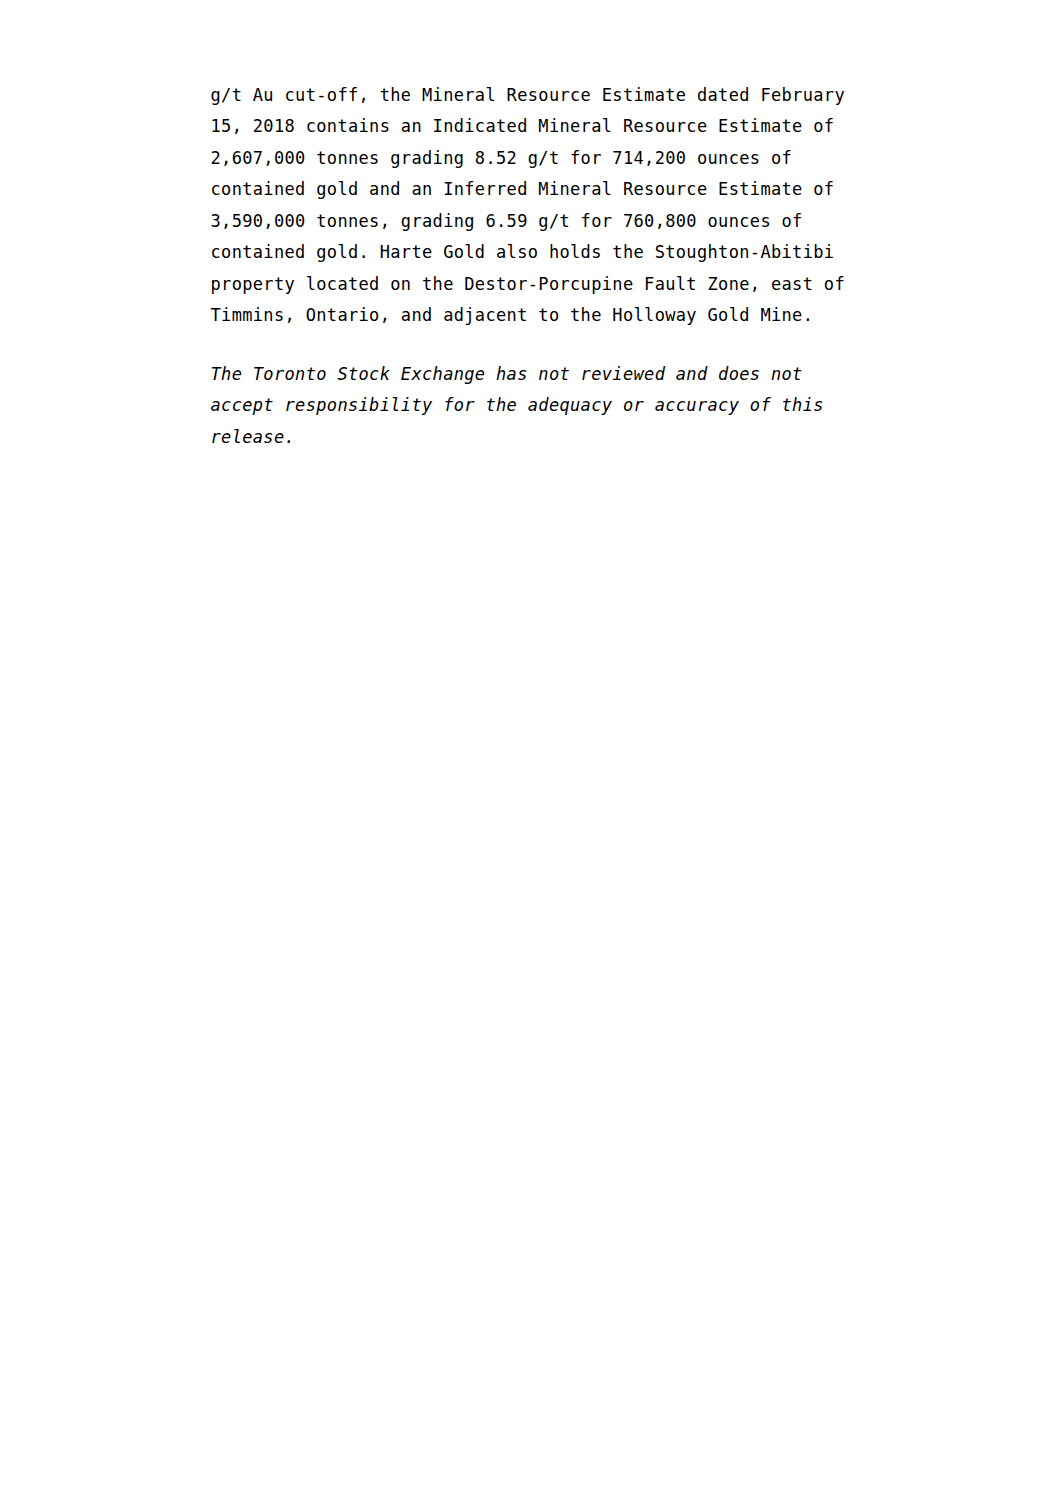g/t Au cut-off, the Mineral Resource Estimate dated February 15, 2018 contains an Indicated Mineral Resource Estimate of 2,607,000 tonnes grading 8.52 g/t for 714,200 ounces of contained gold and an Inferred Mineral Resource Estimate of 3,590,000 tonnes, grading 6.59 g/t for 760,800 ounces of contained gold. Harte Gold also holds the Stoughton-Abitibi property located on the Destor-Porcupine Fault Zone, east of Timmins, Ontario, and adjacent to the Holloway Gold Mine.
The Toronto Stock Exchange has not reviewed and does not accept responsibility for the adequacy or accuracy of this release.